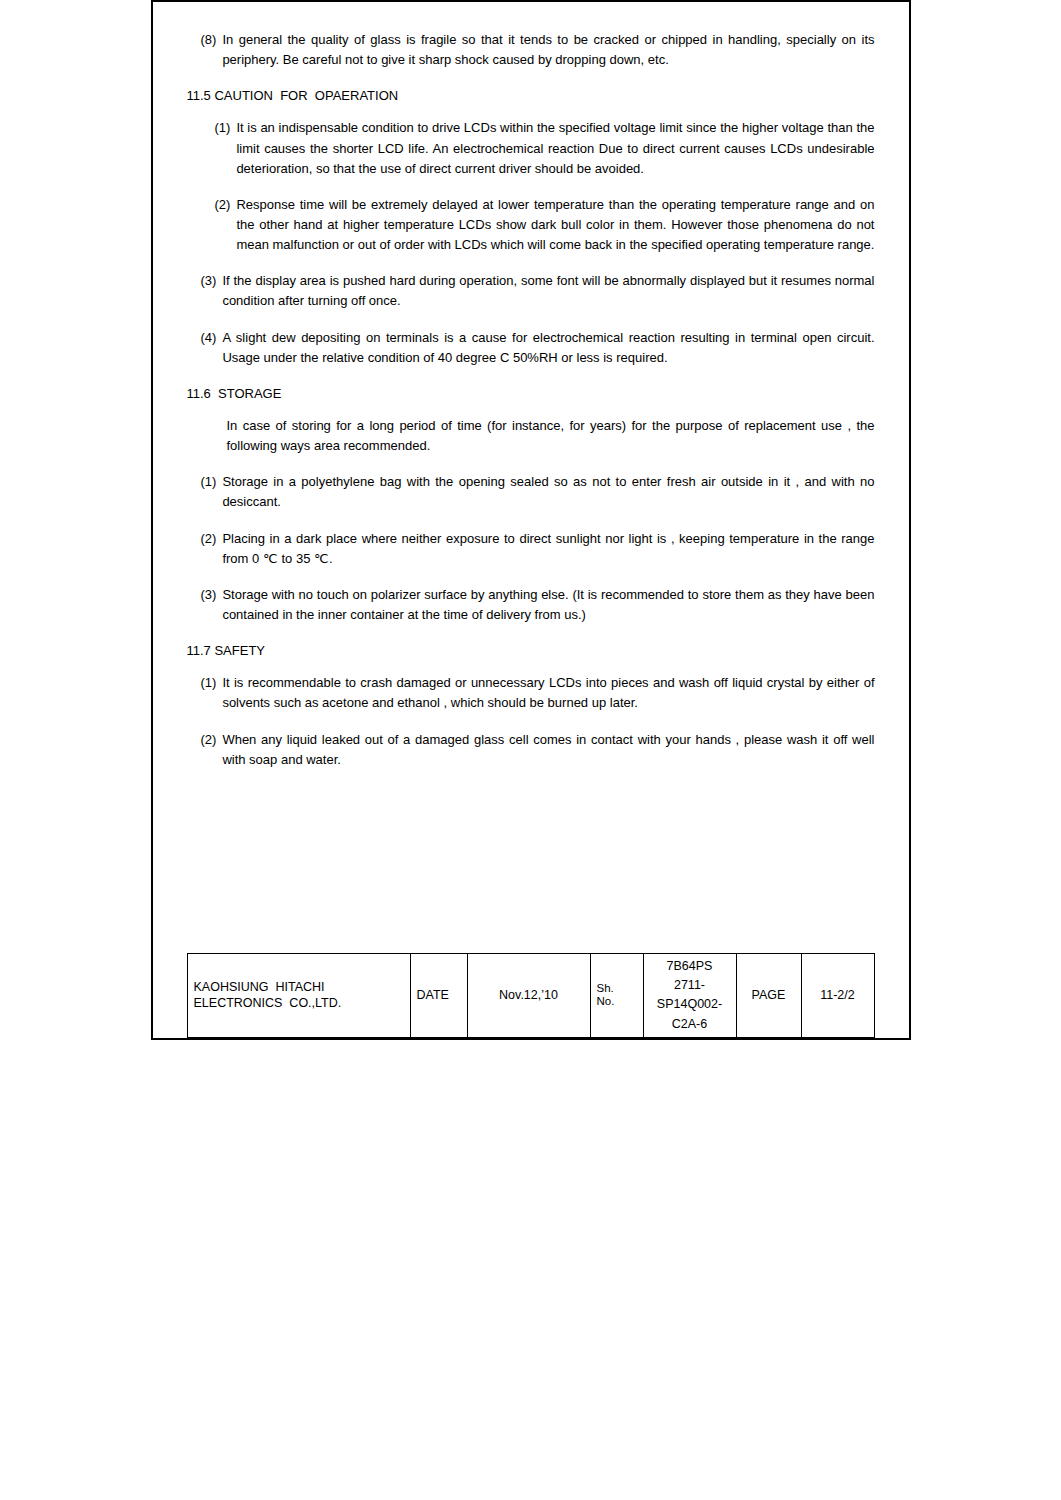(8) In general the quality of glass is fragile so that it tends to be cracked or chipped in handling, specially on its periphery. Be careful not to give it sharp shock caused by dropping down, etc.
11.5 CAUTION FOR OPAERATION
(1) It is an indispensable condition to drive LCDs within the specified voltage limit since the higher voltage than the limit causes the shorter LCD life. An electrochemical reaction Due to direct current causes LCDs undesirable deterioration, so that the use of direct current driver should be avoided.
(2) Response time will be extremely delayed at lower temperature than the operating temperature range and on the other hand at higher temperature LCDs show dark bull color in them. However those phenomena do not mean malfunction or out of order with LCDs which will come back in the specified operating temperature range.
(3) If the display area is pushed hard during operation, some font will be abnormally displayed but it resumes normal condition after turning off once.
(4) A slight dew depositing on terminals is a cause for electrochemical reaction resulting in terminal open circuit. Usage under the relative condition of 40 degree C 50%RH or less is required.
11.6 STORAGE
In case of storing for a long period of time (for instance, for years) for the purpose of replacement use , the following ways area recommended.
(1) Storage in a polyethylene bag with the opening sealed so as not to enter fresh air outside in it , and with no desiccant.
(2) Placing in a dark place where neither exposure to direct sunlight nor light is , keeping temperature in the range from 0 ℃ to 35 ℃.
(3) Storage with no touch on polarizer surface by anything else. (It is recommended to store them as they have been contained in the inner container at the time of delivery from us.)
11.7 SAFETY
(1) It is recommendable to crash damaged or unnecessary LCDs into pieces and wash off liquid crystal by either of solvents such as acetone and ethanol , which should be burned up later.
(2) When any liquid leaked out of a damaged glass cell comes in contact with your hands , please wash it off well with soap and water.
| KAOHSIUNG HITACHI ELECTRONICS CO.,LTD. | DATE | Nov.12,’10 | Sh. No. | 7B64PS 2711-SP14Q002-C2A-6 | PAGE | 11-2/2 |